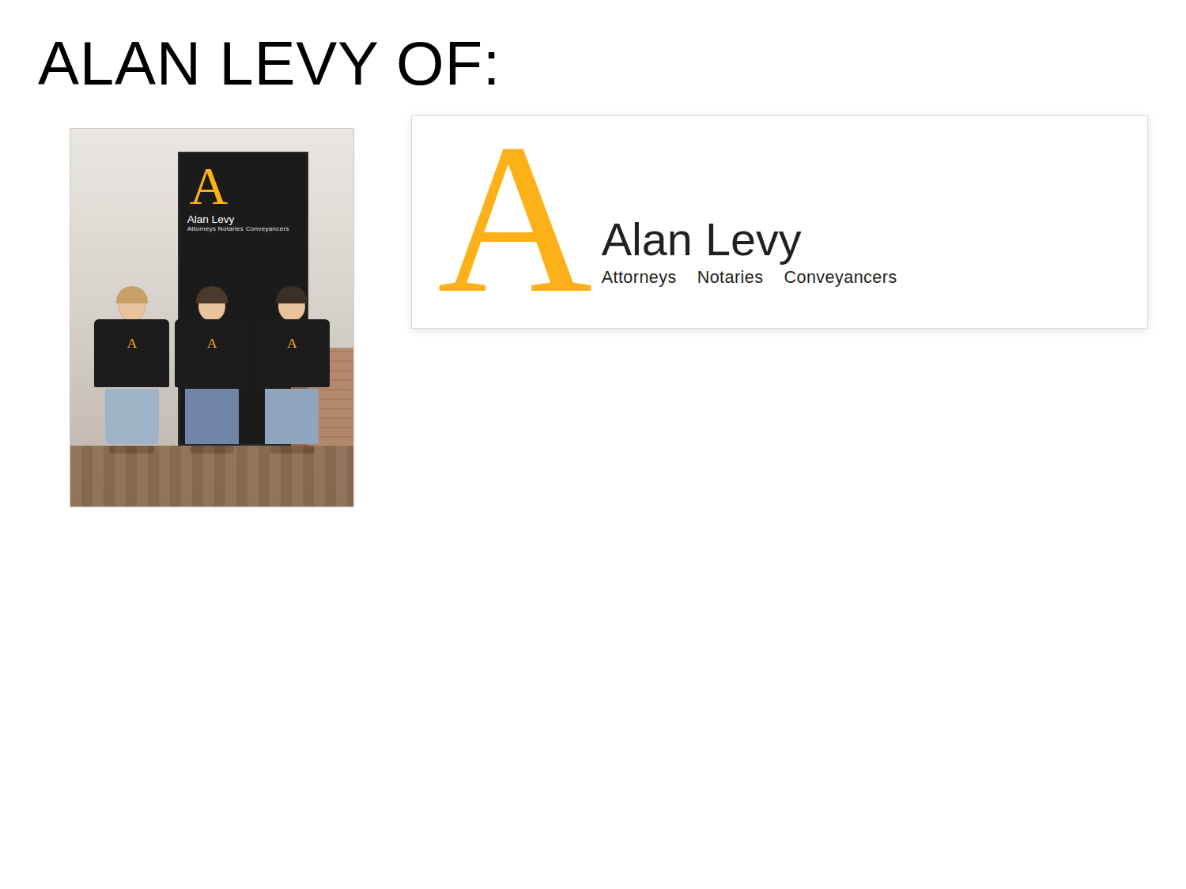ALAN LEVY OF:
A
Alan Levy
Attorneys Notaries Conveyancers
nwide
44 331
orneys.co.za
orneys.co.za
A
Alan Levy
Attorneys Notaries Conveyancers